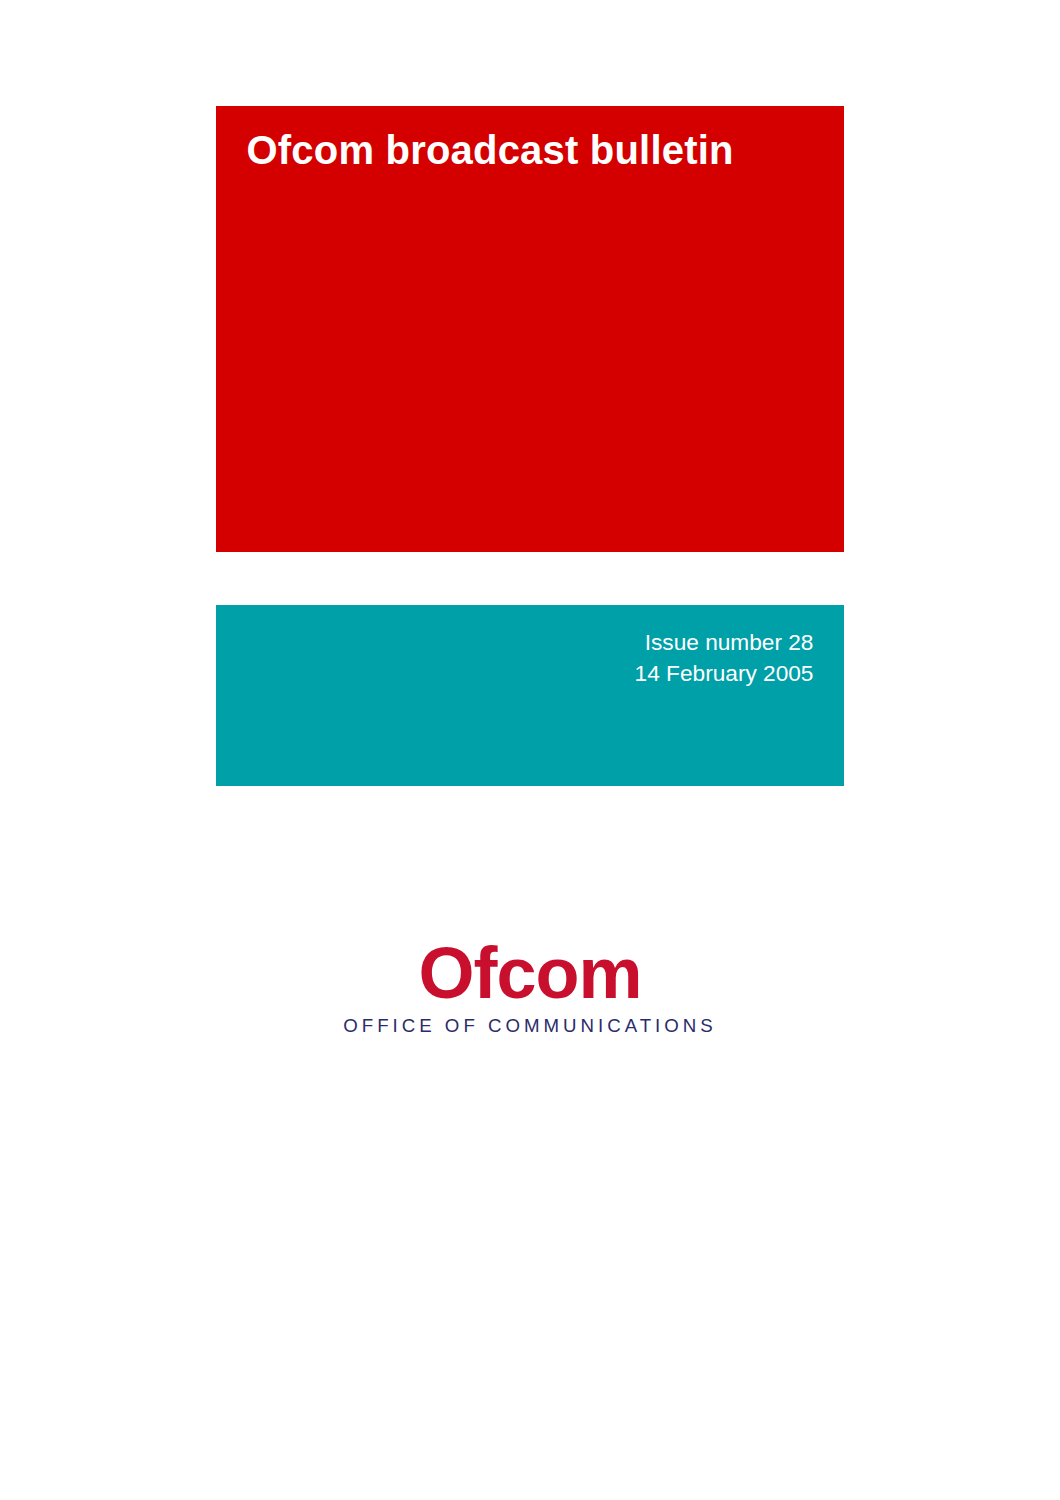Ofcom broadcast bulletin
Issue number 28
14 February 2005
Ofcom
OFFICE OF COMMUNICATIONS